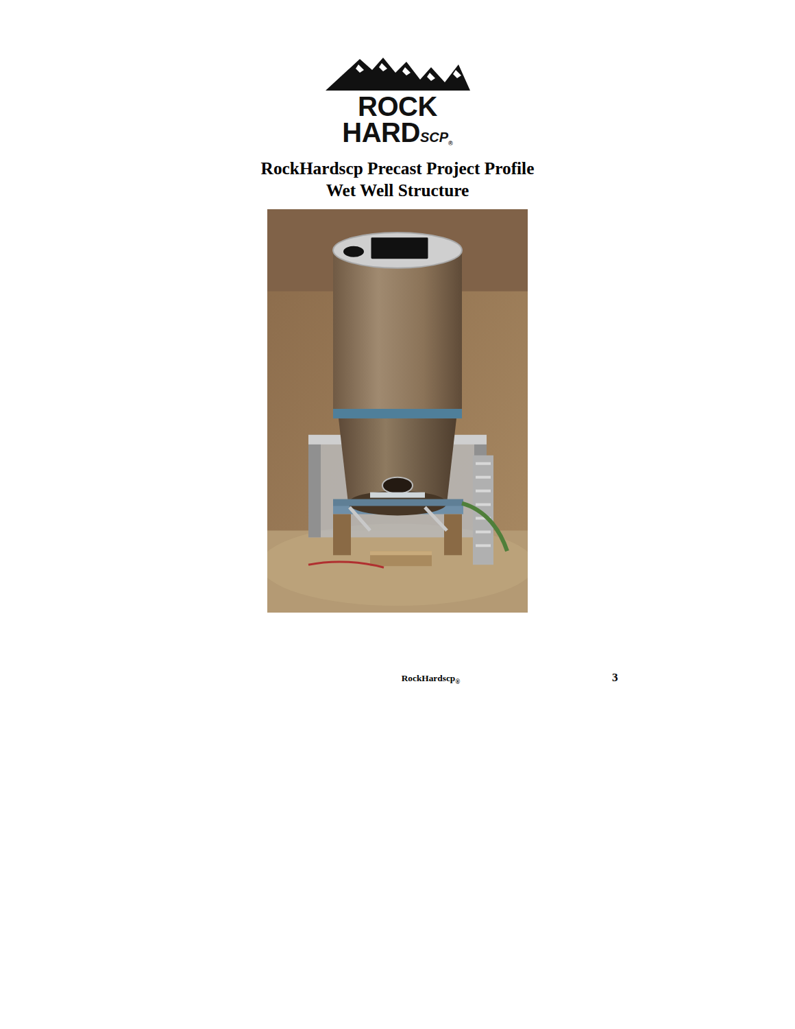ROCK HARDSCP®
RockHardscp Precast Project Profile Wet Well Structure
RockHardscp® 3